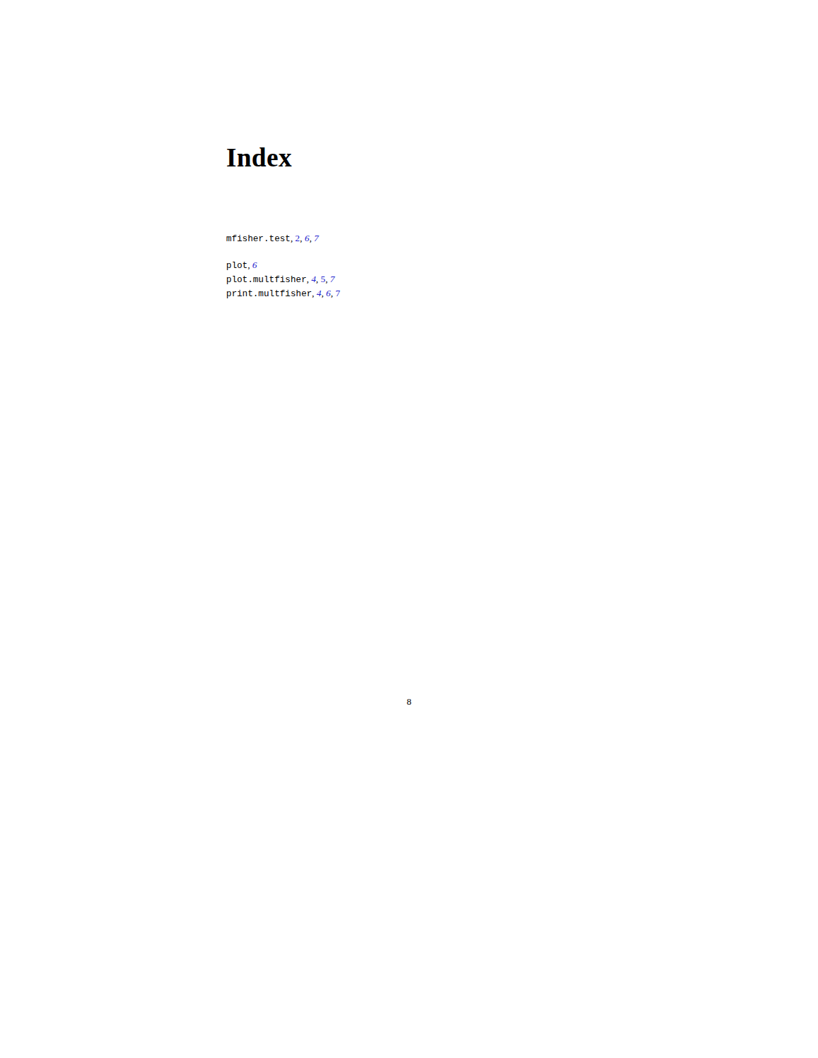Index
mfisher.test, 2, 6, 7
plot, 6
plot.multfisher, 4, 5, 7
print.multfisher, 4, 6, 7
8